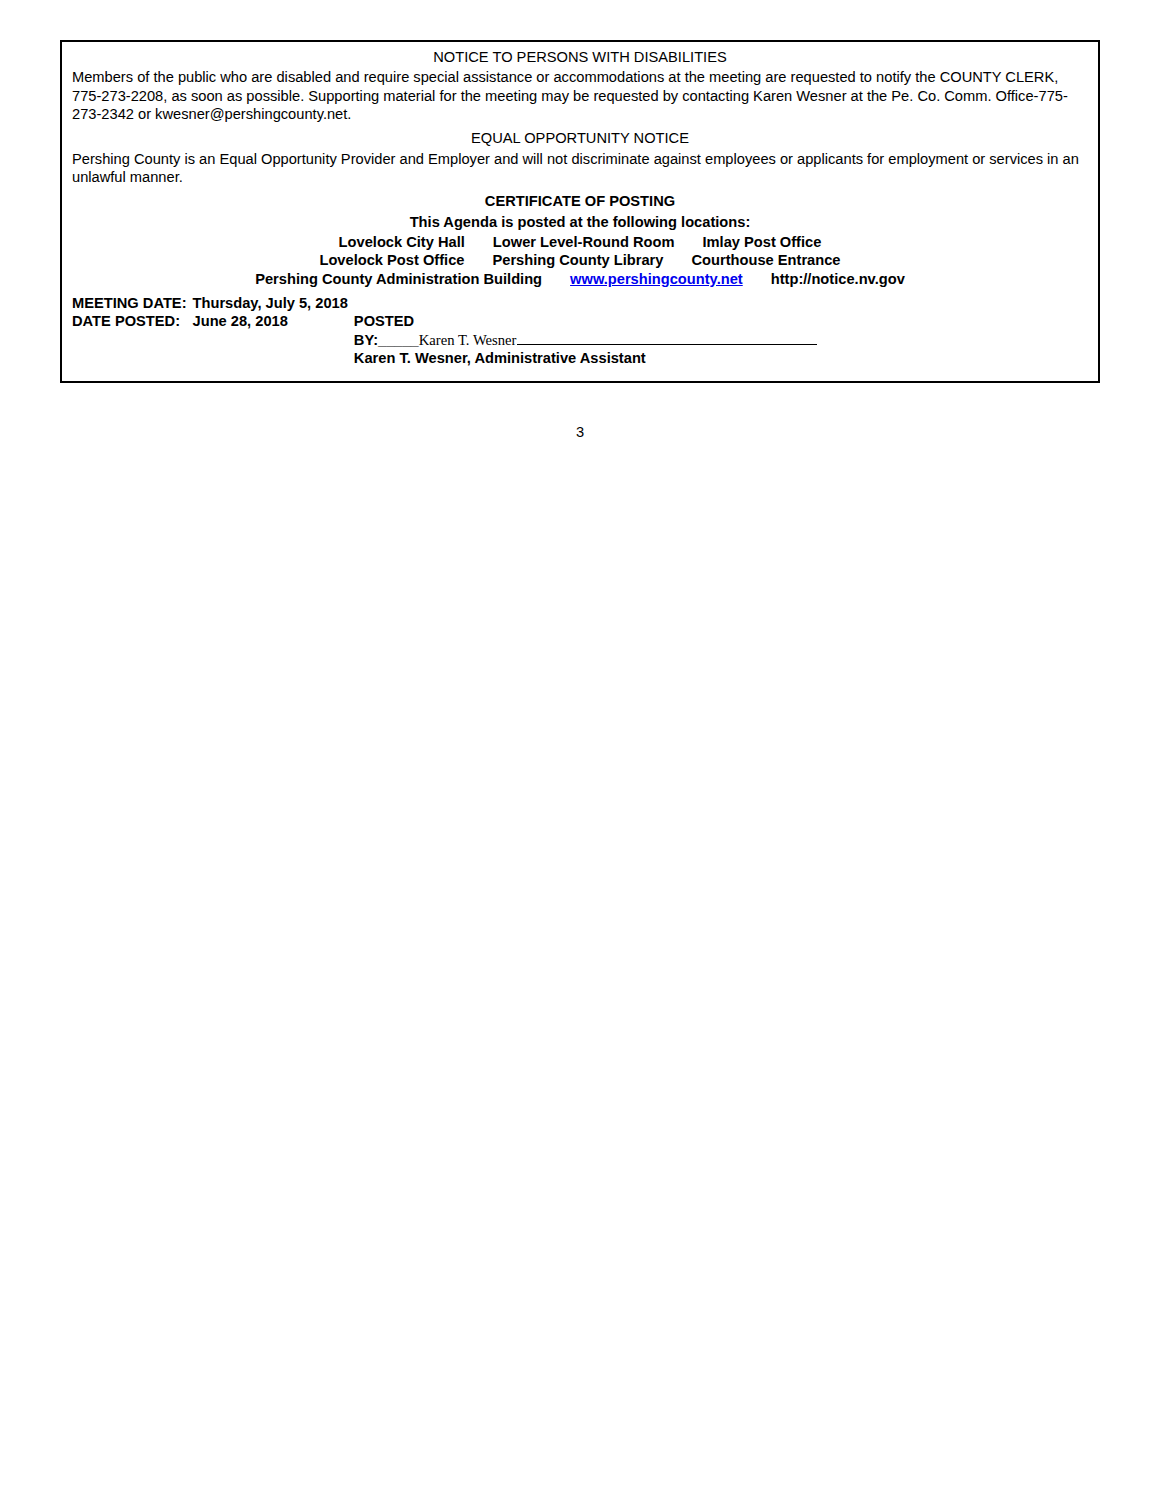NOTICE TO PERSONS WITH DISABILITIES
Members of the public who are disabled and require special assistance or accommodations at the meeting are requested to notify the COUNTY CLERK, 775-273-2208, as soon as possible. Supporting material for the meeting may be requested by contacting Karen Wesner at the Pe. Co. Comm. Office-775-273-2342 or kwesner@pershingcounty.net.
EQUAL OPPORTUNITY NOTICE
Pershing County is an Equal Opportunity Provider and Employer and will not discriminate against employees or applicants for employment or services in an unlawful manner.
CERTIFICATE OF POSTING
This Agenda is posted at the following locations:
Lovelock City Hall Lower Level-Round Room Imlay Post Office
Lovelock Post Office Pershing County Library Courthouse Entrance
Pershing County Administration Building www.pershingcounty.net http://notice.nv.gov
| MEETING DATE: | Thursday, July 5, 2018 | |
| DATE POSTED: | June 28, 2018 | POSTED |
| | | BY:_____ Karen T. Wesner |
| | | Karen T. Wesner, Administrative Assistant |
3